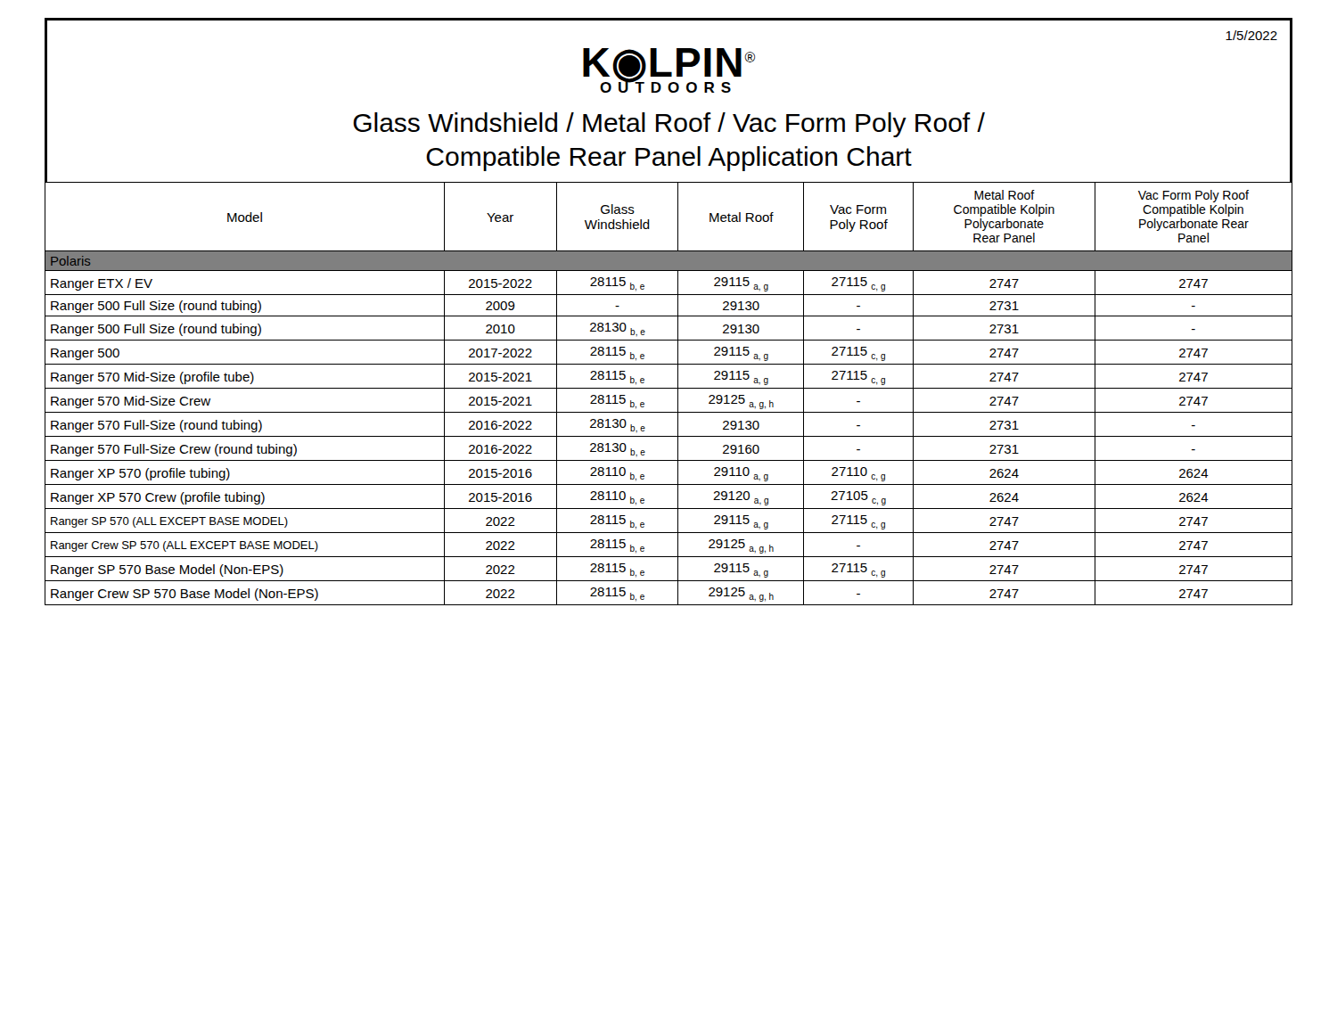1/5/2022
K◉LPIN®
OUTDOORS
Glass Windshield / Metal Roof / Vac Form Poly Roof /
Compatible Rear Panel Application Chart
| Model | Year | Glass Windshield | Metal Roof | Vac Form Poly Roof | Metal Roof Compatible Kolpin Polycarbonate Rear Panel | Vac Form Poly Roof Compatible Kolpin Polycarbonate Rear Panel |
| --- | --- | --- | --- | --- | --- | --- |
| Polaris |
| Ranger ETX / EV | 2015-2022 | 28115 b, e | 29115 a, g | 27115 c, g | 2747 | 2747 |
| Ranger 500 Full Size (round tubing) | 2009 | - | 29130 | - | 2731 | - |
| Ranger 500 Full Size (round tubing) | 2010 | 28130 b, e | 29130 | - | 2731 | - |
| Ranger 500 | 2017-2022 | 28115 b, e | 29115 a, g | 27115 c, g | 2747 | 2747 |
| Ranger 570 Mid-Size (profile tube) | 2015-2021 | 28115 b, e | 29115 a, g | 27115 c, g | 2747 | 2747 |
| Ranger 570 Mid-Size Crew | 2015-2021 | 28115 b, e | 29125 a, g, h | - | 2747 | 2747 |
| Ranger 570 Full-Size (round tubing) | 2016-2022 | 28130 b, e | 29130 | - | 2731 | - |
| Ranger 570 Full-Size Crew (round tubing) | 2016-2022 | 28130 b, e | 29160 | - | 2731 | - |
| Ranger XP 570 (profile tubing) | 2015-2016 | 28110 b, e | 29110 a, g | 27110 c, g | 2624 | 2624 |
| Ranger XP 570 Crew (profile tubing) | 2015-2016 | 28110 b, e | 29120 a, g | 27105 c, g | 2624 | 2624 |
| Ranger SP 570 (ALL EXCEPT BASE MODEL) | 2022 | 28115 b, e | 29115 a, g | 27115 c, g | 2747 | 2747 |
| Ranger Crew SP 570 (ALL EXCEPT BASE MODEL) | 2022 | 28115 b, e | 29125 a, g, h | - | 2747 | 2747 |
| Ranger SP 570 Base Model (Non-EPS) | 2022 | 28115 b, e | 29115 a, g | 27115 c, g | 2747 | 2747 |
| Ranger Crew SP 570 Base Model (Non-EPS) | 2022 | 28115 b, e | 29125 a, g, h | - | 2747 | 2747 |